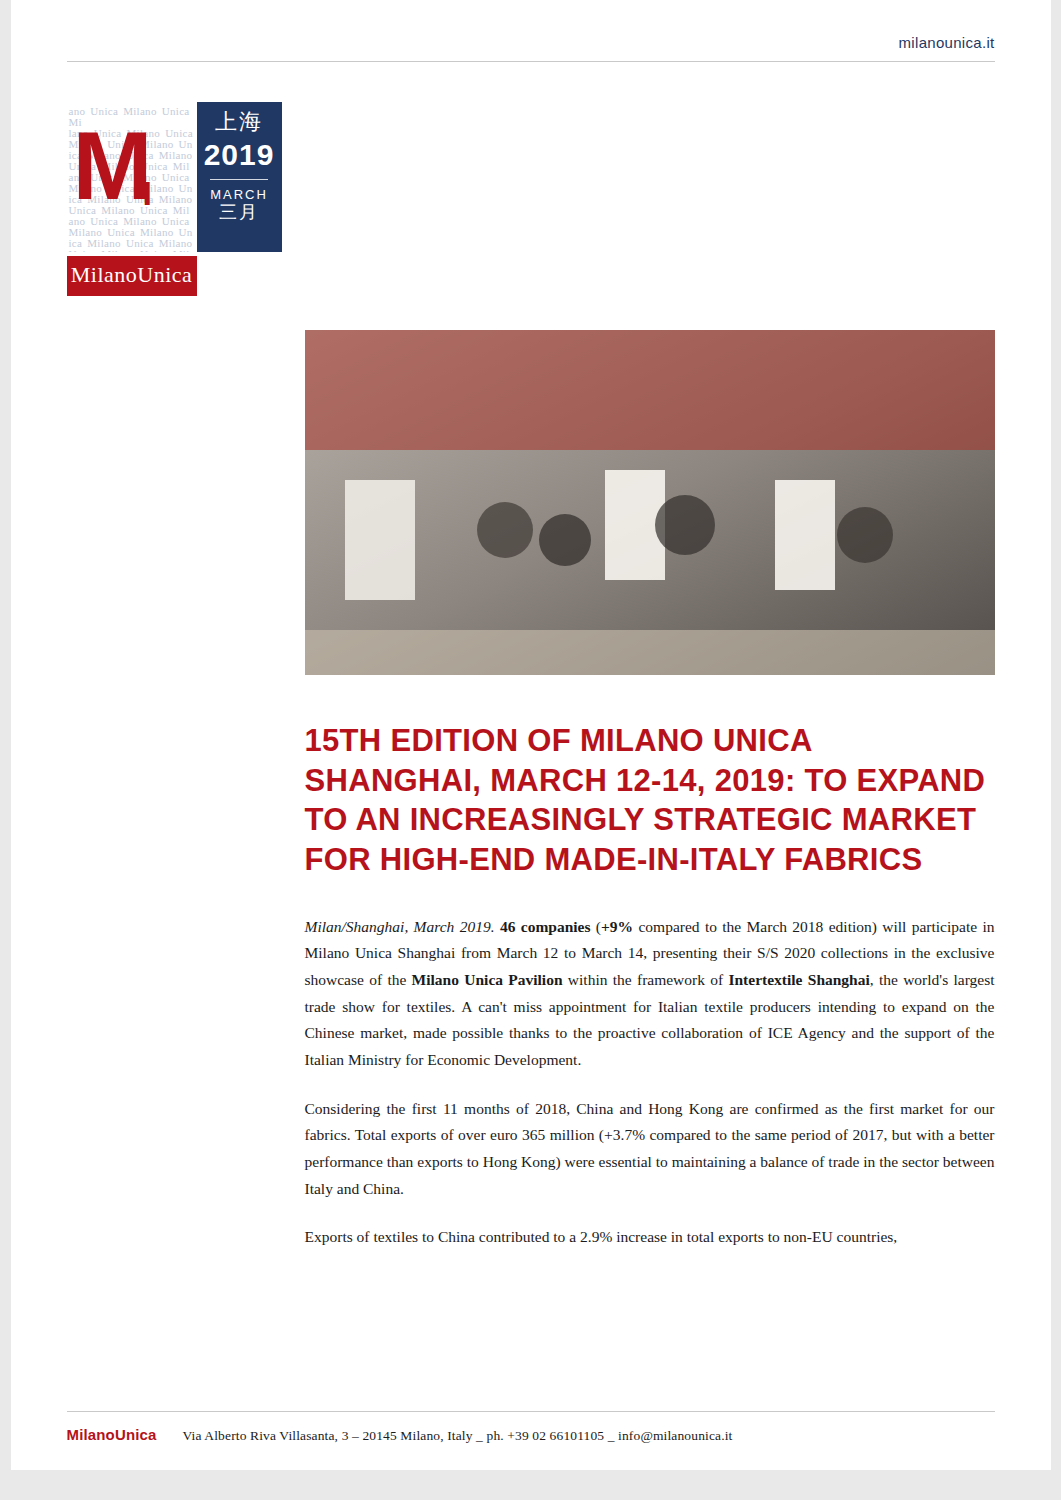milanounica.it
ano Unica Milano Unica Mi
lano Unica Milano Unica
Milano Unica Milano Un
ica Milano Unica Milano
Unica Milano Unica Mil
ano Unica Milano Unica
Milano Unica Milano Un
ica Milano Unica Milano
Unica Milano Unica Mil
ano Unica Milano Unica
Milano Unica Milano Un
ica Milano Unica Milano
Unica Milano Unica Mil
MI
上海
2019
MARCH
三月
MilanoUnica
15th Edition of Milano Unica Shanghai, March 12-14, 2019: to expand to an increasingly strategic market for high-end made-in-Italy fabrics
Milan/Shanghai, March 2019. 46 companies (+9% compared to the March 2018 edition) will participate in Milano Unica Shanghai from March 12 to March 14, presenting their S/S 2020 collections in the exclusive showcase of the Milano Unica Pavilion within the framework of Intertextile Shanghai, the world's largest trade show for textiles. A can't miss appointment for Italian textile producers intending to expand on the Chinese market, made possible thanks to the proactive collaboration of ICE Agency and the support of the Italian Ministry for Economic Development.
Considering the first 11 months of 2018, China and Hong Kong are confirmed as the first market for our fabrics. Total exports of over euro 365 million (+3.7% compared to the same period of 2017, but with a better performance than exports to Hong Kong) were essential to maintaining a balance of trade in the sector between Italy and China.
Exports of textiles to China contributed to a 2.9% increase in total exports to non-EU countries,
MilanoUnica Via Alberto Riva Villasanta, 3 – 20145 Milano, Italy _ ph. +39 02 66101105 _ info@milanounica.it